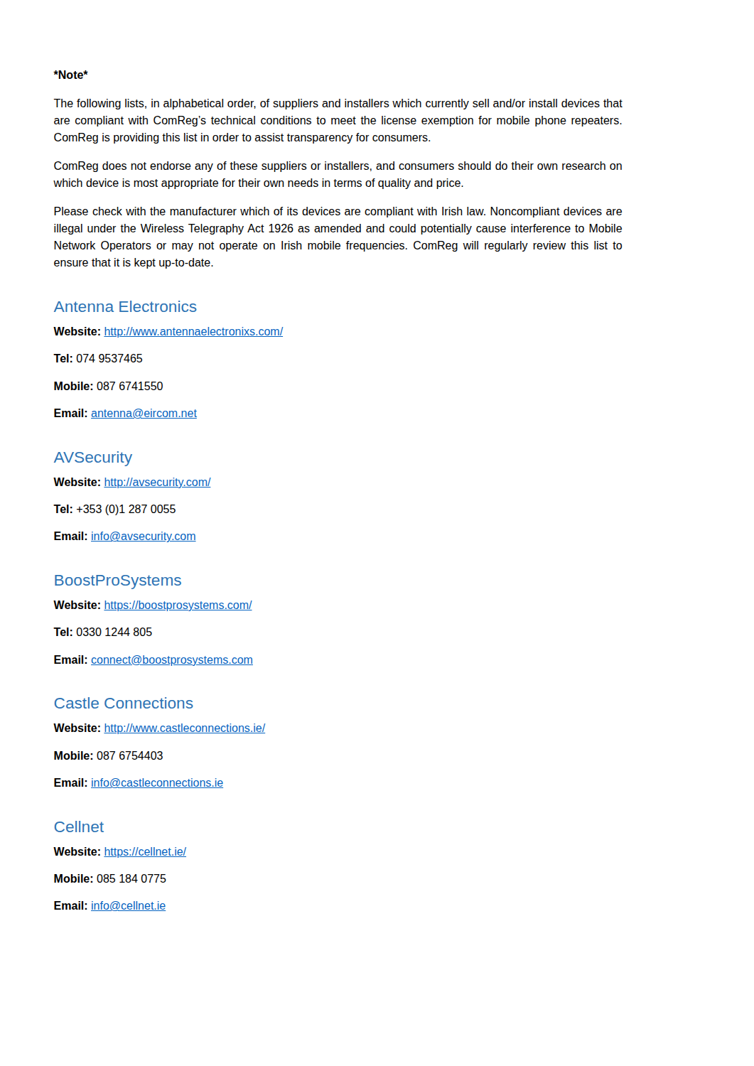*Note*
The following lists, in alphabetical order, of suppliers and installers which currently sell and/or install devices that are compliant with ComReg’s technical conditions to meet the license exemption for mobile phone repeaters. ComReg is providing this list in order to assist transparency for consumers.
ComReg does not endorse any of these suppliers or installers, and consumers should do their own research on which device is most appropriate for their own needs in terms of quality and price.
Please check with the manufacturer which of its devices are compliant with Irish law. Noncompliant devices are illegal under the Wireless Telegraphy Act 1926 as amended and could potentially cause interference to Mobile Network Operators or may not operate on Irish mobile frequencies. ComReg will regularly review this list to ensure that it is kept up-to-date.
Antenna Electronics
Website: http://www.antennaelectronixs.com/
Tel: 074 9537465
Mobile: 087 6741550
Email: antenna@eircom.net
AVSecurity
Website: http://avsecurity.com/
Tel: +353 (0)1 287 0055
Email: info@avsecurity.com
BoostProSystems
Website: https://boostprosystems.com/
Tel: 0330 1244 805
Email: connect@boostprosystems.com
Castle Connections
Website: http://www.castleconnections.ie/
Mobile: 087 6754403
Email: info@castleconnections.ie
Cellnet
Website: https://cellnet.ie/
Mobile: 085 184 0775
Email: info@cellnet.ie